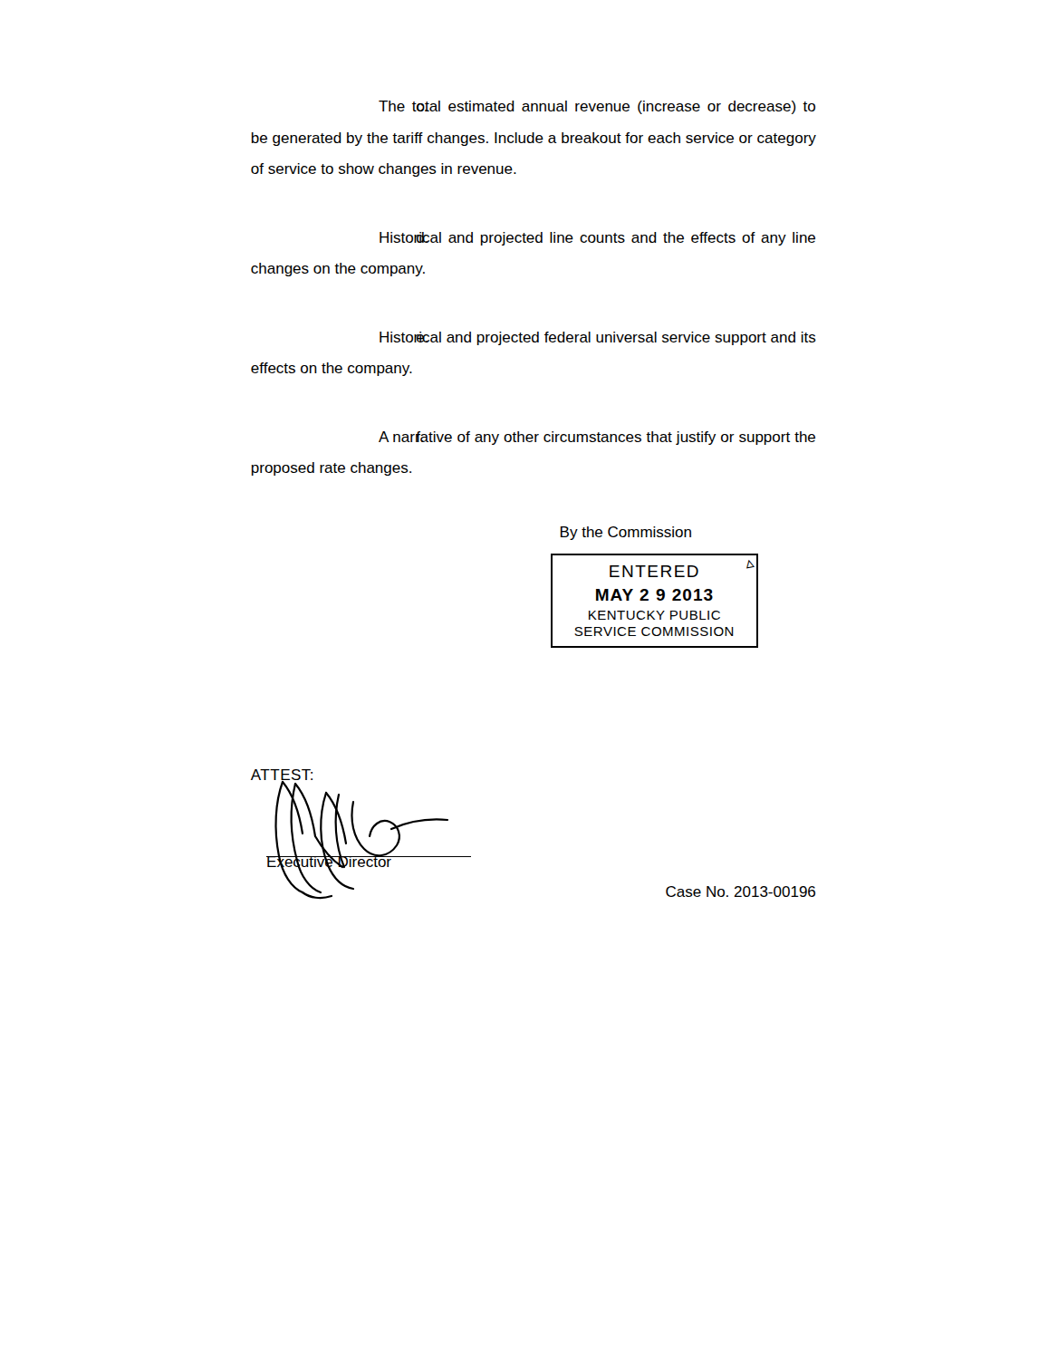c. The total estimated annual revenue (increase or decrease) to be generated by the tariff changes. Include a breakout for each service or category of service to show changes in revenue.
d. Historical and projected line counts and the effects of any line changes on the company.
e. Historical and projected federal universal service support and its effects on the company.
f. A narrative of any other circumstances that justify or support the proposed rate changes.
By the Commission
△
ENTERED
MAY 2 9 2013
KENTUCKY PUBLIC
SERVICE COMMISSION
ATTEST:
Executive Director
Case No. 2013-00196